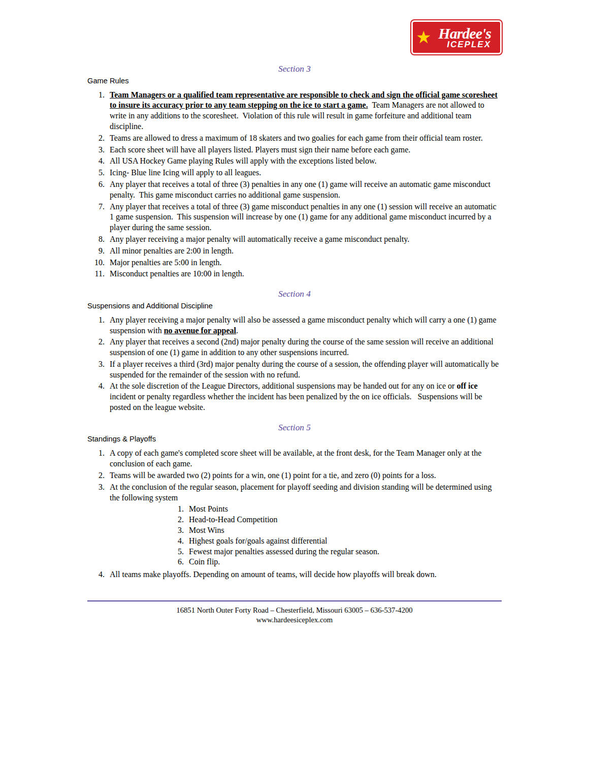★ Hardee's ICEPLEX
Section 3
Game Rules
Team Managers or a qualified team representative are responsible to check and sign the official game scoresheet to insure its accuracy prior to any team stepping on the ice to start a game. Team Managers are not allowed to write in any additions to the scoresheet. Violation of this rule will result in game forfeiture and additional team discipline.
Teams are allowed to dress a maximum of 18 skaters and two goalies for each game from their official team roster.
Each score sheet will have all players listed. Players must sign their name before each game.
All USA Hockey Game playing Rules will apply with the exceptions listed below.
Icing- Blue line Icing will apply to all leagues.
Any player that receives a total of three (3) penalties in any one (1) game will receive an automatic game misconduct penalty. This game misconduct carries no additional game suspension.
Any player that receives a total of three (3) game misconduct penalties in any one (1) session will receive an automatic 1 game suspension. This suspension will increase by one (1) game for any additional game misconduct incurred by a player during the same session.
Any player receiving a major penalty will automatically receive a game misconduct penalty.
All minor penalties are 2:00 in length.
Major penalties are 5:00 in length.
Misconduct penalties are 10:00 in length.
Section 4
Suspensions and Additional Discipline
Any player receiving a major penalty will also be assessed a game misconduct penalty which will carry a one (1) game suspension with no avenue for appeal.
Any player that receives a second (2nd) major penalty during the course of the same session will receive an additional suspension of one (1) game in addition to any other suspensions incurred.
If a player receives a third (3rd) major penalty during the course of a session, the offending player will automatically be suspended for the remainder of the session with no refund.
At the sole discretion of the League Directors, additional suspensions may be handed out for any on ice or off ice incident or penalty regardless whether the incident has been penalized by the on ice officials. Suspensions will be posted on the league website.
Section 5
Standings & Playoffs
A copy of each game's completed score sheet will be available, at the front desk, for the Team Manager only at the conclusion of each game.
Teams will be awarded two (2) points for a win, one (1) point for a tie, and zero (0) points for a loss.
At the conclusion of the regular season, placement for playoff seeding and division standing will be determined using the following system
Most Points
Head-to-Head Competition
Most Wins
Highest goals for/goals against differential
Fewest major penalties assessed during the regular season.
Coin flip.
All teams make playoffs. Depending on amount of teams, will decide how playoffs will break down.
16851 North Outer Forty Road – Chesterfield, Missouri 63005 – 636-537-4200
www.hardeesiceplex.com